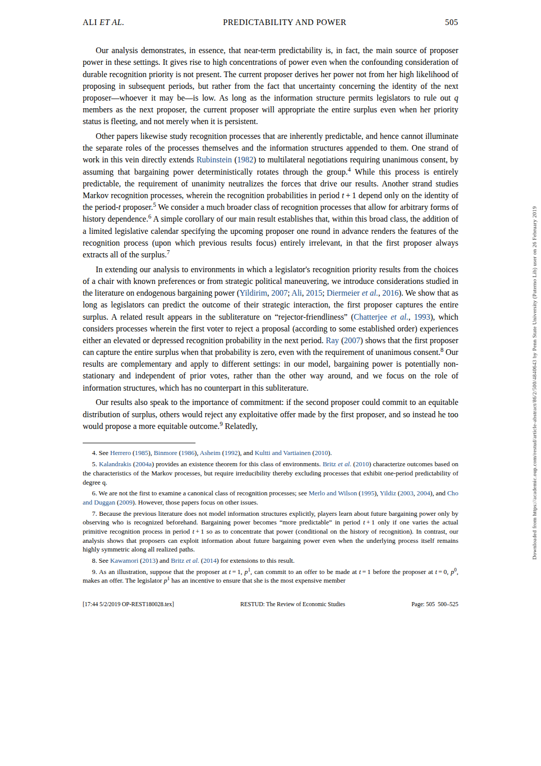Downloaded from https://academic.oup.com/restud/article-abstract/86/2/500/4840643 by Penn State University (Paterno Lib) user on 26 February 2019
ALI ET AL. PREDICTABILITY AND POWER 505
Our analysis demonstrates, in essence, that near-term predictability is, in fact, the main source of proposer power in these settings. It gives rise to high concentrations of power even when the confounding consideration of durable recognition priority is not present. The current proposer derives her power not from her high likelihood of proposing in subsequent periods, but rather from the fact that uncertainty concerning the identity of the next proposer—whoever it may be—is low. As long as the information structure permits legislators to rule out q members as the next proposer, the current proposer will appropriate the entire surplus even when her priority status is fleeting, and not merely when it is persistent.
Other papers likewise study recognition processes that are inherently predictable, and hence cannot illuminate the separate roles of the processes themselves and the information structures appended to them. One strand of work in this vein directly extends Rubinstein (1982) to multilateral negotiations requiring unanimous consent, by assuming that bargaining power deterministically rotates through the group.4 While this process is entirely predictable, the requirement of unanimity neutralizes the forces that drive our results. Another strand studies Markov recognition processes, wherein the recognition probabilities in period t + 1 depend only on the identity of the period-t proposer.5 We consider a much broader class of recognition processes that allow for arbitrary forms of history dependence.6 A simple corollary of our main result establishes that, within this broad class, the addition of a limited legislative calendar specifying the upcoming proposer one round in advance renders the features of the recognition process (upon which previous results focus) entirely irrelevant, in that the first proposer always extracts all of the surplus.7
In extending our analysis to environments in which a legislator's recognition priority results from the choices of a chair with known preferences or from strategic political maneuvering, we introduce considerations studied in the literature on endogenous bargaining power (Yildirim, 2007; Ali, 2015; Diermeier et al., 2016). We show that as long as legislators can predict the outcome of their strategic interaction, the first proposer captures the entire surplus. A related result appears in the subliterature on “rejector-friendliness” (Chatterjee et al., 1993), which considers processes wherein the first voter to reject a proposal (according to some established order) experiences either an elevated or depressed recognition probability in the next period. Ray (2007) shows that the first proposer can capture the entire surplus when that probability is zero, even with the requirement of unanimous consent.8 Our results are complementary and apply to different settings: in our model, bargaining power is potentially non-stationary and independent of prior votes, rather than the other way around, and we focus on the role of information structures, which has no counterpart in this subliterature.
Our results also speak to the importance of commitment: if the second proposer could commit to an equitable distribution of surplus, others would reject any exploitative offer made by the first proposer, and so instead he too would propose a more equitable outcome.9 Relatedly,
4. See Herrero (1985), Binmore (1986), Asheim (1992), and Kultti and Vartiainen (2010).
5. Kalandrakis (2004a) provides an existence theorem for this class of environments. Britz et al. (2010) characterize outcomes based on the characteristics of the Markov processes, but require irreducibility thereby excluding processes that exhibit one-period predictability of degree q.
6. We are not the first to examine a canonical class of recognition processes; see Merlo and Wilson (1995), Yildiz (2003, 2004), and Cho and Duggan (2009). However, those papers focus on other issues.
7. Because the previous literature does not model information structures explicitly, players learn about future bargaining power only by observing who is recognized beforehand. Bargaining power becomes “more predictable” in period t + 1 only if one varies the actual primitive recognition process in period t + 1 so as to concentrate that power (conditional on the history of recognition). In contrast, our analysis shows that proposers can exploit information about future bargaining power even when the underlying process itself remains highly symmetric along all realized paths.
8. See Kawamori (2013) and Britz et al. (2014) for extensions to this result.
9. As an illustration, suppose that the proposer at t = 1, p1, can commit to an offer to be made at t = 1 before the proposer at t = 0, p0, makes an offer. The legislator p1 has an incentive to ensure that she is the most expensive member
[17:44 5/2/2019 OP-REST180028.tex] RESTUD: The Review of Economic Studies Page: 505 500–525